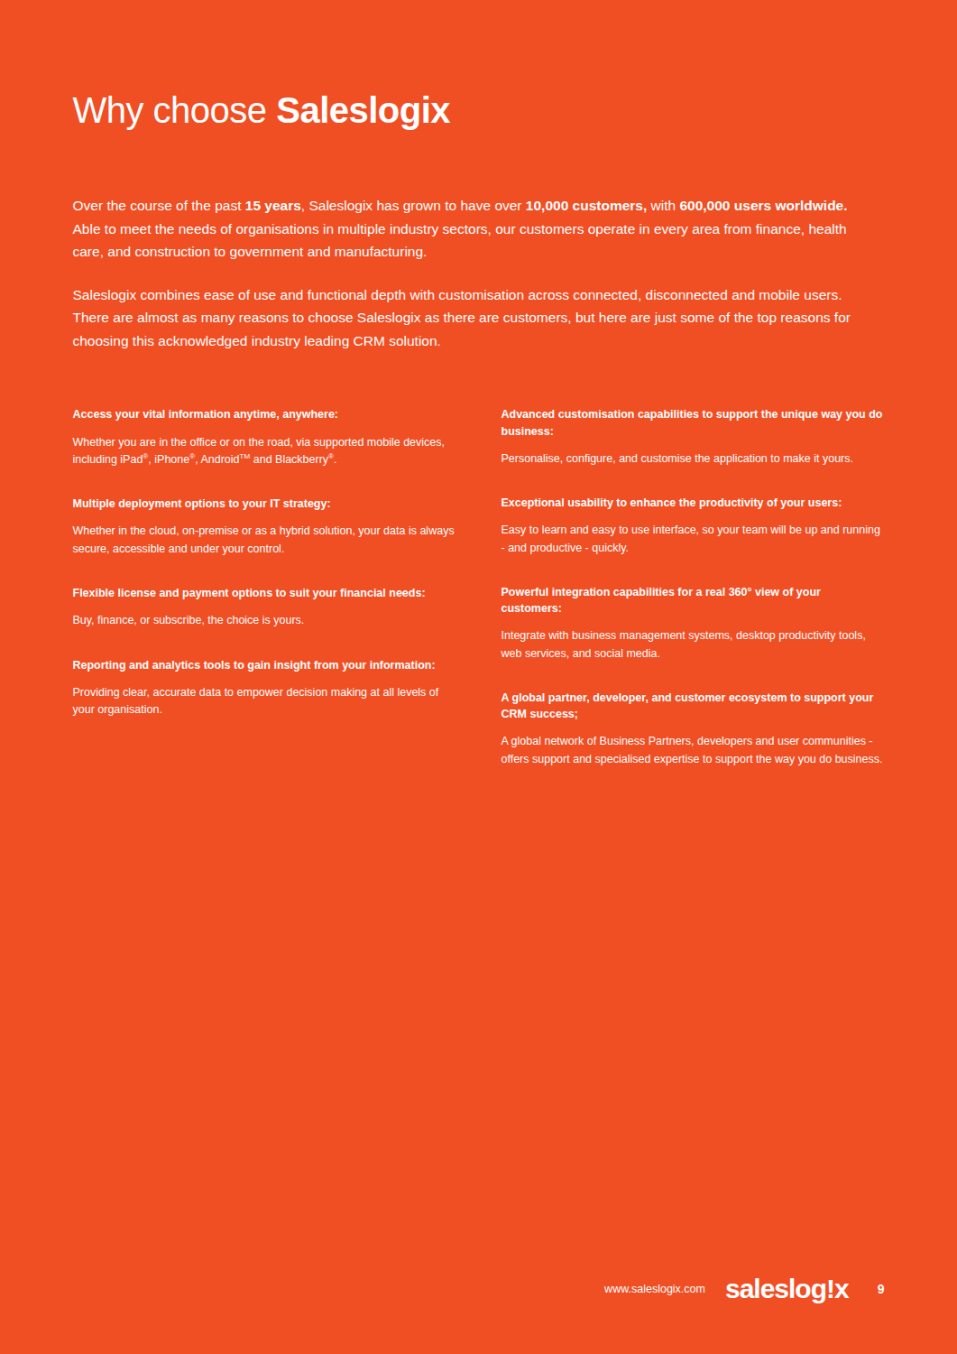Why choose Saleslogix
Over the course of the past 15 years, Saleslogix has grown to have over 10,000 customers, with 600,000 users worldwide. Able to meet the needs of organisations in multiple industry sectors, our customers operate in every area from finance, health care, and construction to government and manufacturing.
Saleslogix combines ease of use and functional depth with customisation across connected, disconnected and mobile users. There are almost as many reasons to choose Saleslogix as there are customers, but here are just some of the top reasons for choosing this acknowledged industry leading CRM solution.
Access your vital information anytime, anywhere:
Whether you are in the office or on the road, via supported mobile devices, including iPad®, iPhone®, AndroidTM and Blackberry®.
Multiple deployment options to your IT strategy:
Whether in the cloud, on-premise or as a hybrid solution, your data is always secure, accessible and under your control.
Flexible license and payment options to suit your financial needs:
Buy, finance, or subscribe, the choice is yours.
Reporting and analytics tools to gain insight from your information:
Providing clear, accurate data to empower decision making at all levels of your organisation.
Advanced customisation capabilities to support the unique way you do business:
Personalise, configure, and customise the application to make it yours.
Exceptional usability to enhance the productivity of your users:
Easy to learn and easy to use interface, so your team will be up and running - and productive - quickly.
Powerful integration capabilities for a real 360° view of your customers:
Integrate with business management systems, desktop productivity tools, web services, and social media.
A global partner, developer, and customer ecosystem to support your CRM success;
A global network of Business Partners, developers and user communities - offers support and specialised expertise to support the way you do business.
www.saleslogix.com saleslog!x 9